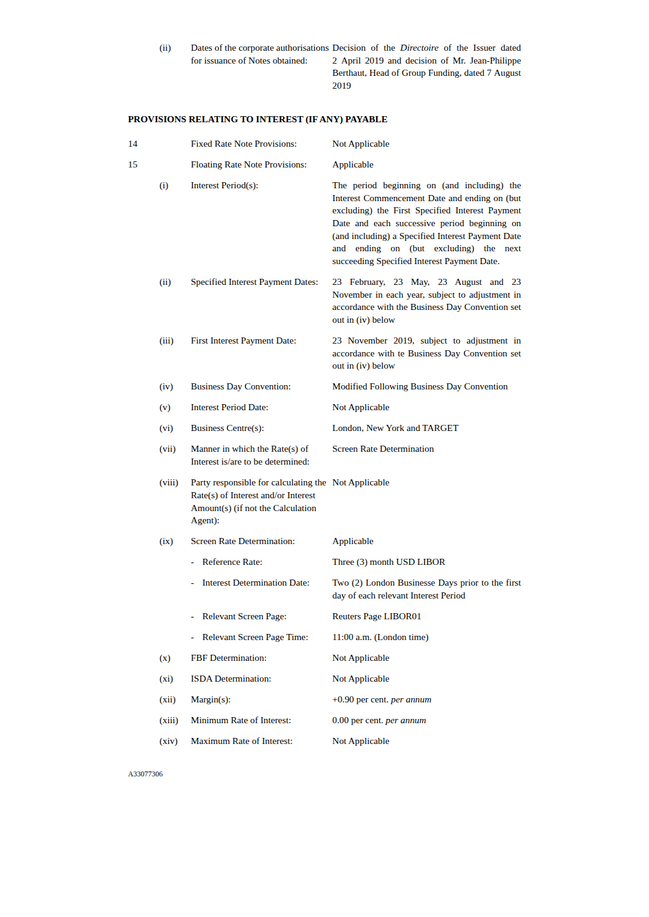| | (ii) | Dates of the corporate authorisations for issuance of Notes obtained: | Decision of the Directoire of the Issuer dated 2 April 2019 and decision of Mr. Jean-Philippe Berthaut, Head of Group Funding, dated 7 August 2019 |
PROVISIONS RELATING TO INTEREST (IF ANY) PAYABLE
| 14 | | Fixed Rate Note Provisions: | Not Applicable |
| 15 | | Floating Rate Note Provisions: | Applicable |
| | (i) | Interest Period(s): | The period beginning on (and including) the Interest Commencement Date and ending on (but excluding) the First Specified Interest Payment Date and each successive period beginning on (and including) a Specified Interest Payment Date and ending on (but excluding) the next succeeding Specified Interest Payment Date. |
| | (ii) | Specified Interest Payment Dates: | 23 February, 23 May, 23 August and 23 November in each year, subject to adjustment in accordance with the Business Day Convention set out in (iv) below |
| | (iii) | First Interest Payment Date: | 23 November 2019, subject to adjustment in accordance with te Business Day Convention set out in (iv) below |
| | (iv) | Business Day Convention: | Modified Following Business Day Convention |
| | (v) | Interest Period Date: | Not Applicable |
| | (vi) | Business Centre(s): | London, New York and TARGET |
| | (vii) | Manner in which the Rate(s) of Interest is/are to be determined: | Screen Rate Determination |
| | (viii) | Party responsible for calculating the Rate(s) of Interest and/or Interest Amount(s) (if not the Calculation Agent): | Not Applicable |
| | (ix) | Screen Rate Determination: | Applicable |
| | | - Reference Rate: | Three (3) month USD LIBOR |
| | | - Interest Determination Date: | Two (2) London Businesse Days prior to the first day of each relevant Interest Period |
| | | - Relevant Screen Page: | Reuters Page LIBOR01 |
| | | - Relevant Screen Page Time: | 11:00 a.m. (London time) |
| | (x) | FBF Determination: | Not Applicable |
| | (xi) | ISDA Determination: | Not Applicable |
| | (xii) | Margin(s): | +0.90 per cent. per annum |
| | (xiii) | Minimum Rate of Interest: | 0.00 per cent. per annum |
| | (xiv) | Maximum Rate of Interest: | Not Applicable |
A33077306